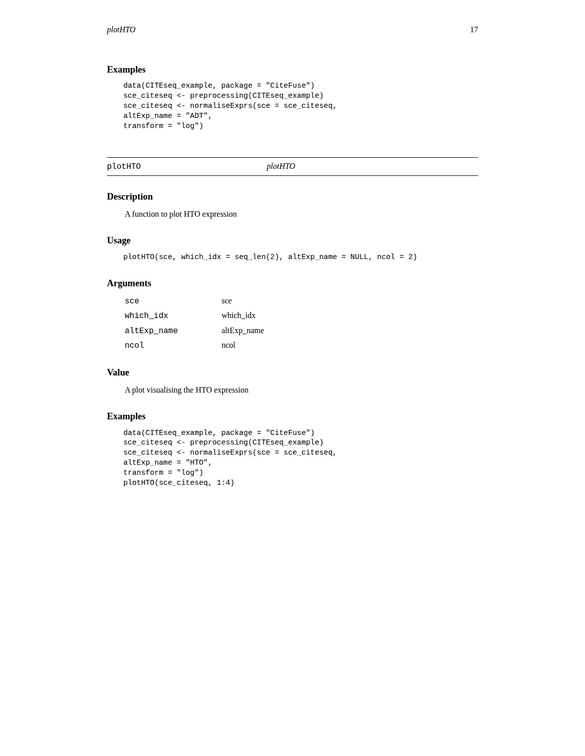plotHTO 17
Examples
data(CITEseq_example, package = "CiteFuse")
sce_citeseq <- preprocessing(CITEseq_example)
sce_citeseq <- normaliseExprs(sce = sce_citeseq,
altExp_name = "ADT",
transform = "log")
plotHTO plotHTO
Description
A function to plot HTO expression
Usage
plotHTO(sce, which_idx = seq_len(2), altExp_name = NULL, ncol = 2)
Arguments
sce
sce
which_idx
which_idx
altExp_name
altExp_name
ncol
ncol
Value
A plot visualising the HTO expression
Examples
data(CITEseq_example, package = "CiteFuse")
sce_citeseq <- preprocessing(CITEseq_example)
sce_citeseq <- normaliseExprs(sce = sce_citeseq,
altExp_name = "HTO",
transform = "log")
plotHTO(sce_citeseq, 1:4)